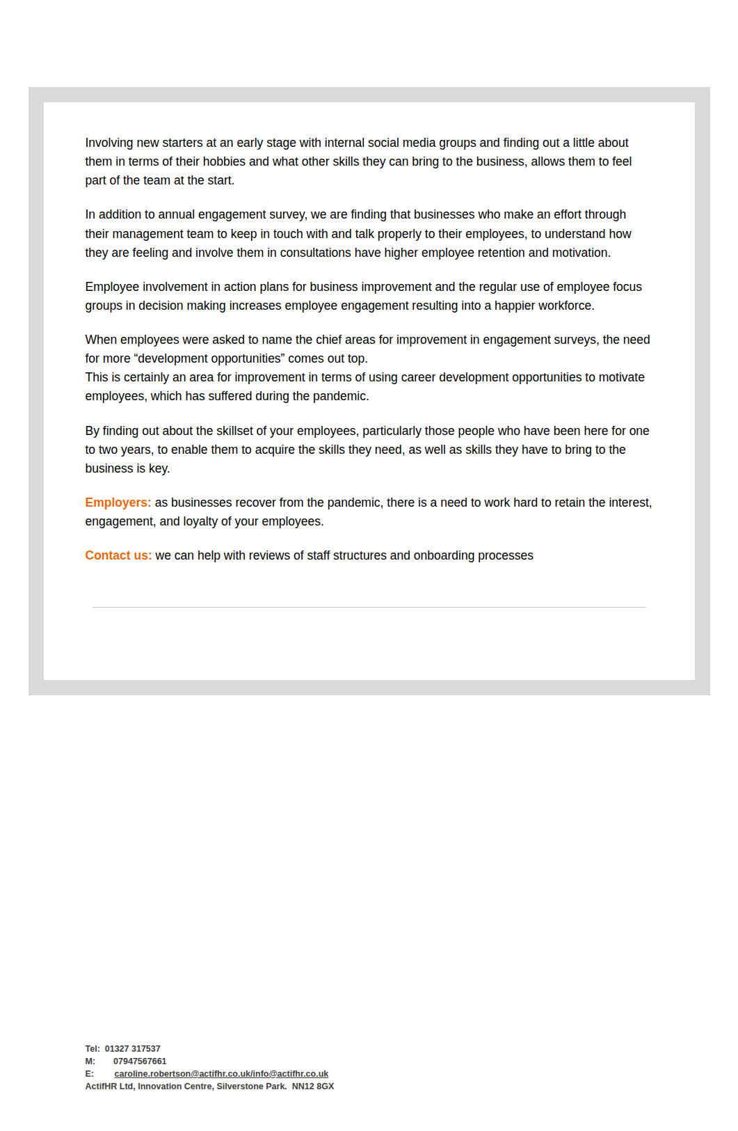Involving new starters at an early stage with internal social media groups and finding out a little about them in terms of their hobbies and what other skills they can bring to the business, allows them to feel part of the team at the start.
In addition to annual engagement survey, we are finding that businesses who make an effort through their management team to keep in touch with and talk properly to their employees, to understand how they are feeling and involve them in consultations have higher employee retention and motivation.
Employee involvement in action plans for business improvement and the regular use of employee focus groups in decision making increases employee engagement resulting into a happier workforce.
When employees were asked to name the chief areas for improvement in engagement surveys, the need for more “development opportunities” comes out top.
This is certainly an area for improvement in terms of using career development opportunities to motivate employees, which has suffered during the pandemic.
By finding out about the skillset of your employees, particularly those people who have been here for one to two years, to enable them to acquire the skills they need, as well as skills they have to bring to the business is key.
Employers: as businesses recover from the pandemic, there is a need to work hard to retain the interest, engagement, and loyalty of your employees.
Contact us: we can help with reviews of staff structures and onboarding processes
Tel: 01327 317537
M: 07947567661
E: caroline.robertson@actifhr.co.uk/info@actifhr.co.uk
ActifHR Ltd, Innovation Centre, Silverstone Park. NN12 8GX